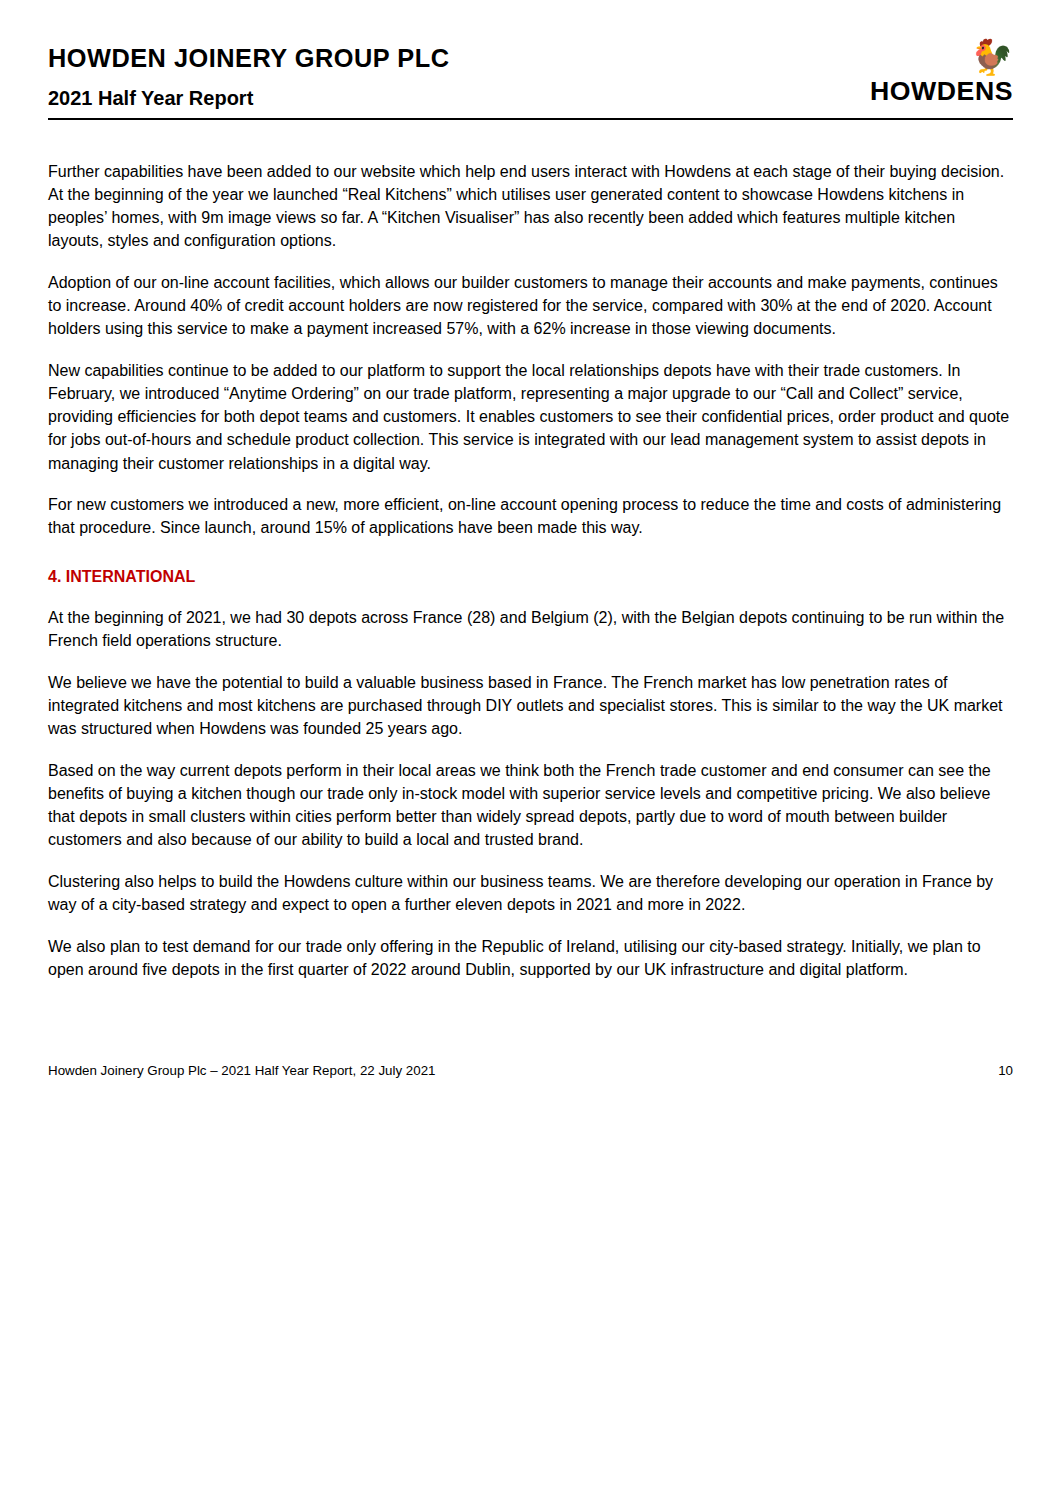🐓 HOWDENS
HOWDEN JOINERY GROUP PLC
2021 Half Year Report
Further capabilities have been added to our website which help end users interact with Howdens at each stage of their buying decision. At the beginning of the year we launched “Real Kitchens” which utilises user generated content to showcase Howdens kitchens in peoples’ homes, with 9m image views so far. A “Kitchen Visualiser” has also recently been added which features multiple kitchen layouts, styles and configuration options.
Adoption of our on-line account facilities, which allows our builder customers to manage their accounts and make payments, continues to increase. Around 40% of credit account holders are now registered for the service, compared with 30% at the end of 2020. Account holders using this service to make a payment increased 57%, with a 62% increase in those viewing documents.
New capabilities continue to be added to our platform to support the local relationships depots have with their trade customers. In February, we introduced “Anytime Ordering” on our trade platform, representing a major upgrade to our “Call and Collect” service, providing efficiencies for both depot teams and customers. It enables customers to see their confidential prices, order product and quote for jobs out-of-hours and schedule product collection. This service is integrated with our lead management system to assist depots in managing their customer relationships in a digital way.
For new customers we introduced a new, more efficient, on-line account opening process to reduce the time and costs of administering that procedure. Since launch, around 15% of applications have been made this way.
4. INTERNATIONAL
At the beginning of 2021, we had 30 depots across France (28) and Belgium (2), with the Belgian depots continuing to be run within the French field operations structure.
We believe we have the potential to build a valuable business based in France. The French market has low penetration rates of integrated kitchens and most kitchens are purchased through DIY outlets and specialist stores. This is similar to the way the UK market was structured when Howdens was founded 25 years ago.
Based on the way current depots perform in their local areas we think both the French trade customer and end consumer can see the benefits of buying a kitchen though our trade only in-stock model with superior service levels and competitive pricing. We also believe that depots in small clusters within cities perform better than widely spread depots, partly due to word of mouth between builder customers and also because of our ability to build a local and trusted brand.
Clustering also helps to build the Howdens culture within our business teams. We are therefore developing our operation in France by way of a city-based strategy and expect to open a further eleven depots in 2021 and more in 2022.
We also plan to test demand for our trade only offering in the Republic of Ireland, utilising our city-based strategy. Initially, we plan to open around five depots in the first quarter of 2022 around Dublin, supported by our UK infrastructure and digital platform.
Howden Joinery Group Plc – 2021 Half Year Report, 22 July 2021 10